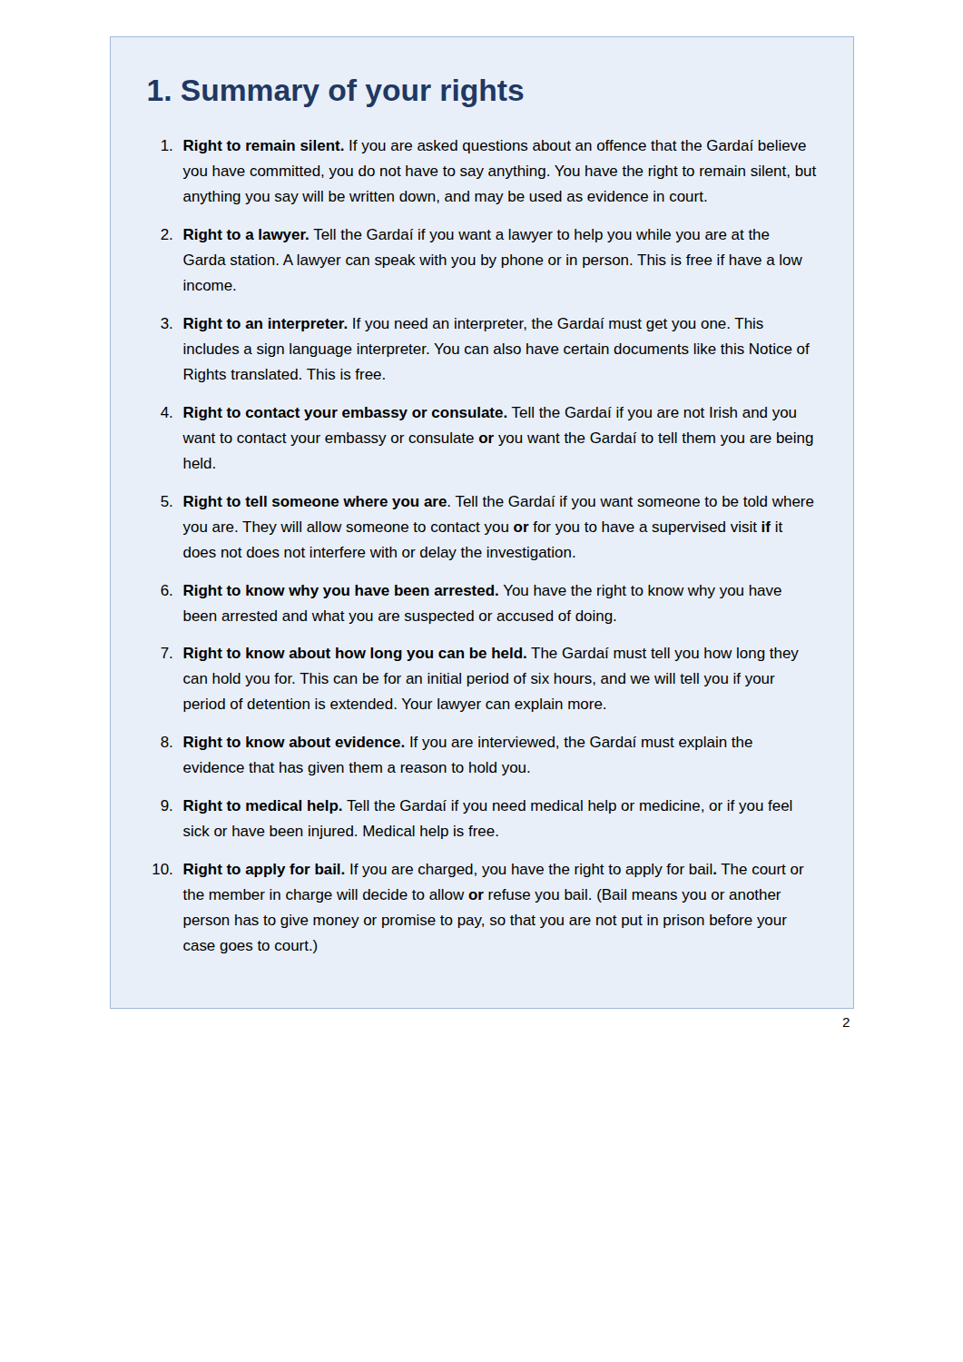1. Summary of your rights
Right to remain silent. If you are asked questions about an offence that the Gardaí believe you have committed, you do not have to say anything. You have the right to remain silent, but anything you say will be written down, and may be used as evidence in court.
Right to a lawyer. Tell the Gardaí if you want a lawyer to help you while you are at the Garda station. A lawyer can speak with you by phone or in person. This is free if have a low income.
Right to an interpreter. If you need an interpreter, the Gardaí must get you one. This includes a sign language interpreter. You can also have certain documents like this Notice of Rights translated. This is free.
Right to contact your embassy or consulate. Tell the Gardaí if you are not Irish and you want to contact your embassy or consulate or you want the Gardaí to tell them you are being held.
Right to tell someone where you are. Tell the Gardaí if you want someone to be told where you are. They will allow someone to contact you or for you to have a supervised visit if it does not does not interfere with or delay the investigation.
Right to know why you have been arrested. You have the right to know why you have been arrested and what you are suspected or accused of doing.
Right to know about how long you can be held. The Gardaí must tell you how long they can hold you for. This can be for an initial period of six hours, and we will tell you if your period of detention is extended. Your lawyer can explain more.
Right to know about evidence. If you are interviewed, the Gardaí must explain the evidence that has given them a reason to hold you.
Right to medical help. Tell the Gardaí if you need medical help or medicine, or if you feel sick or have been injured. Medical help is free.
Right to apply for bail. If you are charged, you have the right to apply for bail. The court or the member in charge will decide to allow or refuse you bail. (Bail means you or another person has to give money or promise to pay, so that you are not put in prison before your case goes to court.)
2